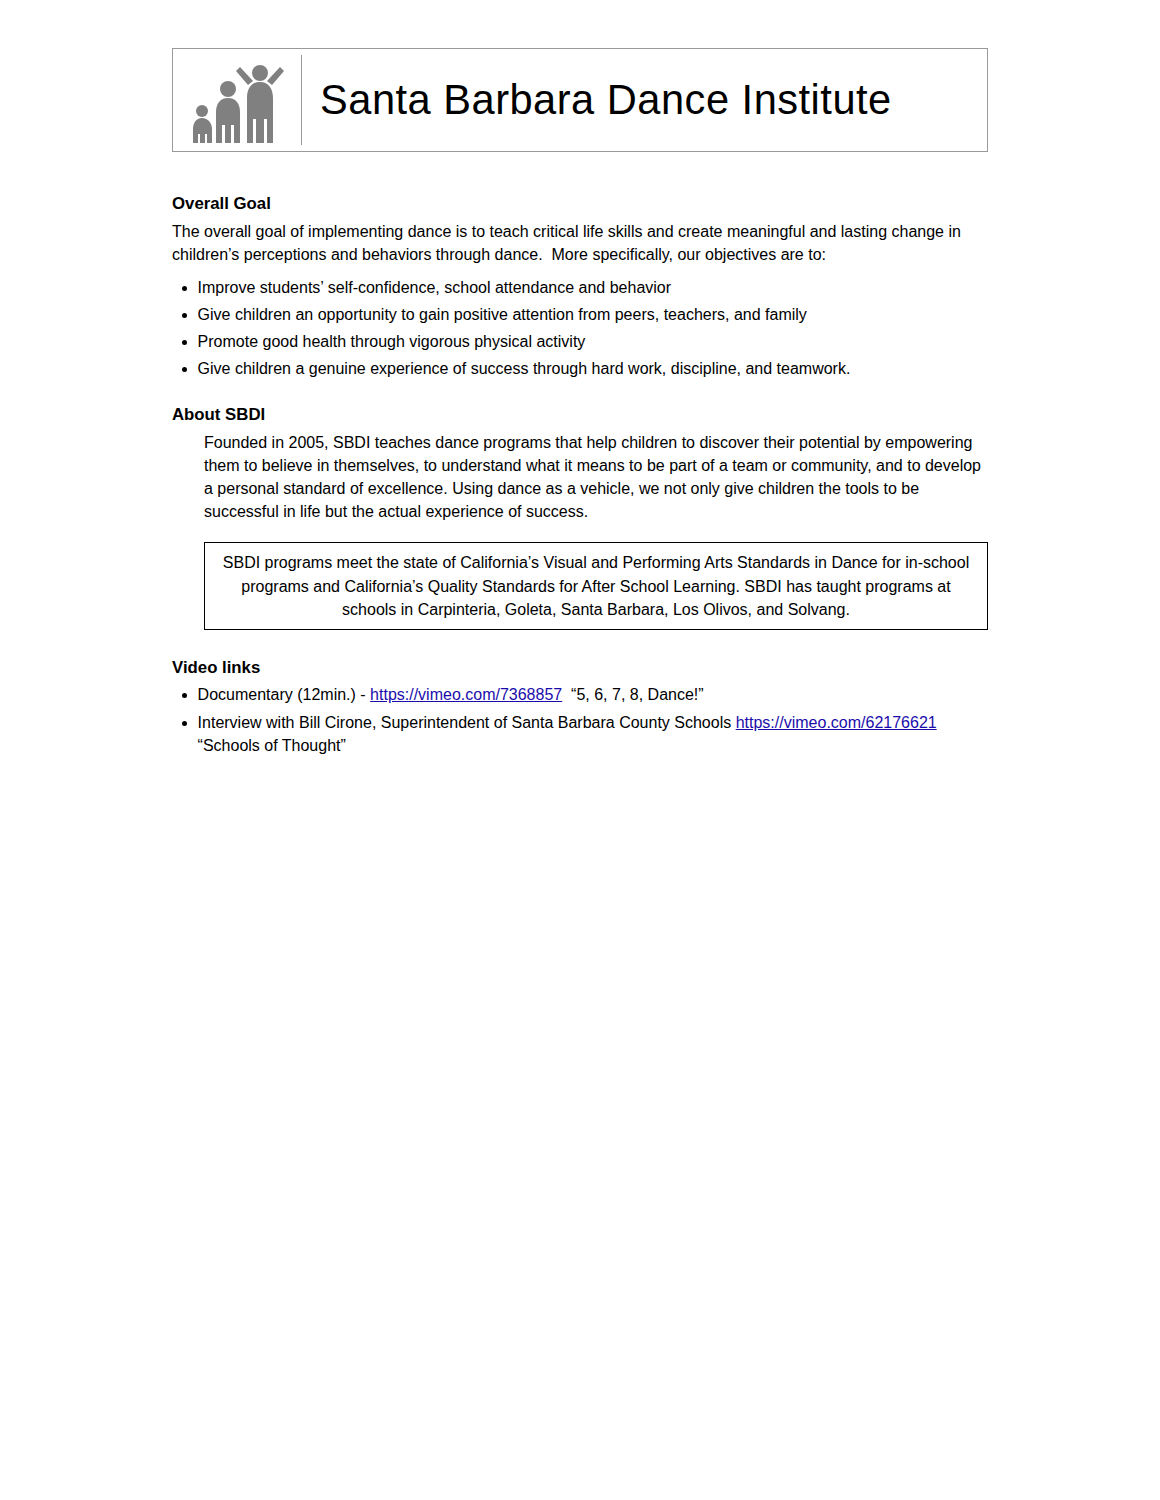Santa Barbara Dance Institute
Overall Goal
The overall goal of implementing dance is to teach critical life skills and create meaningful and lasting change in children’s perceptions and behaviors through dance. More specifically, our objectives are to:
Improve students’ self-confidence, school attendance and behavior
Give children an opportunity to gain positive attention from peers, teachers, and family
Promote good health through vigorous physical activity
Give children a genuine experience of success through hard work, discipline, and teamwork.
About SBDI
Founded in 2005, SBDI teaches dance programs that help children to discover their potential by empowering them to believe in themselves, to understand what it means to be part of a team or community, and to develop a personal standard of excellence. Using dance as a vehicle, we not only give children the tools to be successful in life but the actual experience of success.
SBDI programs meet the state of California’s Visual and Performing Arts Standards in Dance for in-school programs and California’s Quality Standards for After School Learning. SBDI has taught programs at schools in Carpinteria, Goleta, Santa Barbara, Los Olivos, and Solvang.
Video links
Documentary (12min.) - https://vimeo.com/7368857 “5, 6, 7, 8, Dance!”
Interview with Bill Cirone, Superintendent of Santa Barbara County Schools https://vimeo.com/62176621 “Schools of Thought”